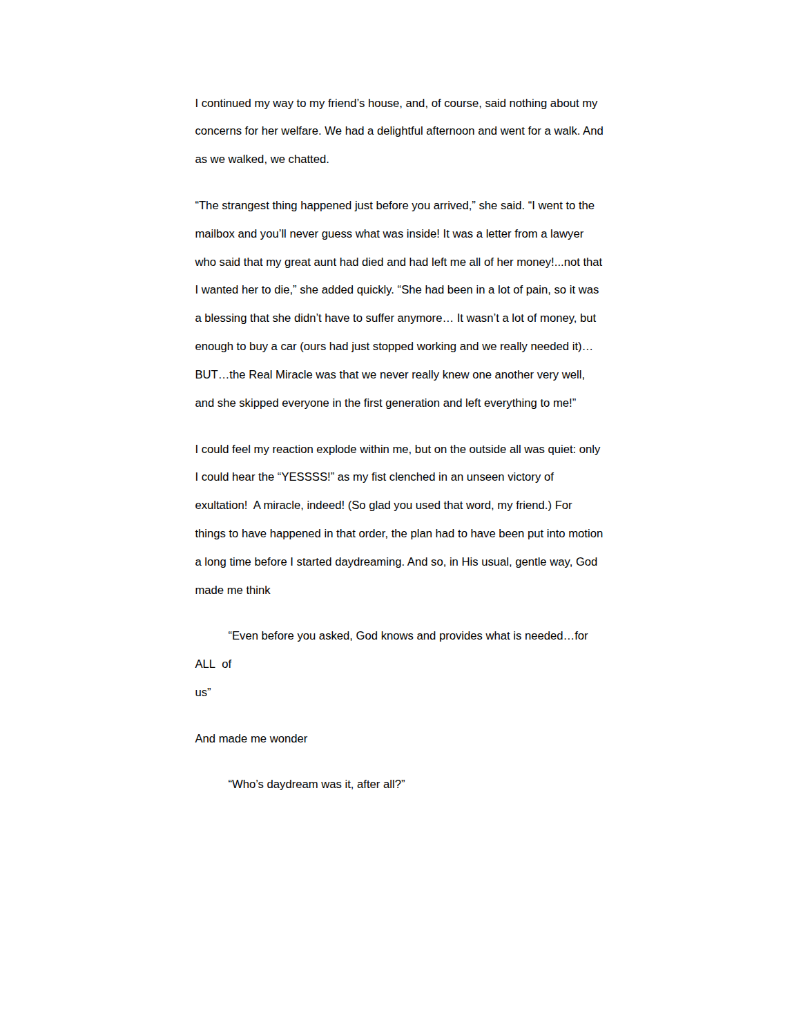I continued my way to my friend’s house, and, of course, said nothing about my concerns for her welfare. We had a delightful afternoon and went for a walk. And as we walked, we chatted.
“The strangest thing happened just before you arrived,” she said. “I went to the mailbox and you’ll never guess what was inside! It was a letter from a lawyer who said that my great aunt had died and had left me all of her money!...not that I wanted her to die,” she added quickly. “She had been in a lot of pain, so it was a blessing that she didn’t have to suffer anymore… It wasn’t a lot of money, but enough to buy a car (ours had just stopped working and we really needed it)…BUT…the Real Miracle was that we never really knew one another very well, and she skipped everyone in the first generation and left everything to me!”
I could feel my reaction explode within me, but on the outside all was quiet: only I could hear the “YESSSS!” as my fist clenched in an unseen victory of exultation! A miracle, indeed! (So glad you used that word, my friend.) For things to have happened in that order, the plan had to have been put into motion a long time before I started daydreaming. And so, in His usual, gentle way, God made me think
“Even before you asked, God knows and provides what is needed…for ALL of
us”
And made me wonder
“Who’s daydream was it, after all?”